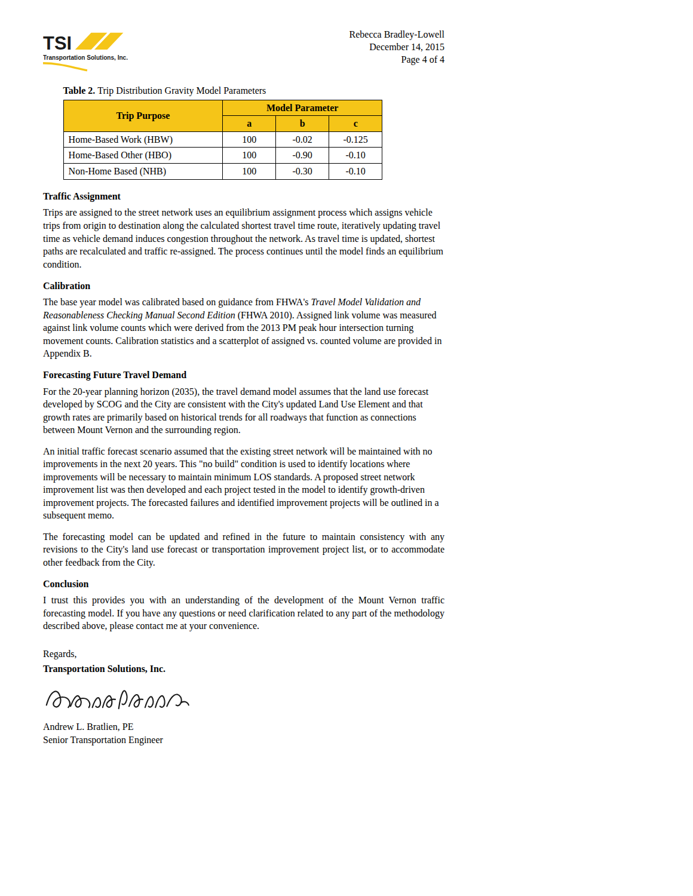TSI Transportation Solutions, Inc.
Rebecca Bradley-Lowell
December 14, 2015
Page 4 of 4
Table 2. Trip Distribution Gravity Model Parameters
| Trip Purpose | Model Parameter |
| --- | --- |
| a | b | c |
| Home-Based Work (HBW) | 100 | -0.02 | -0.125 |
| Home-Based Other (HBO) | 100 | -0.90 | -0.10 |
| Non-Home Based (NHB) | 100 | -0.30 | -0.10 |
Traffic Assignment
Trips are assigned to the street network uses an equilibrium assignment process which assigns vehicle trips from origin to destination along the calculated shortest travel time route, iteratively updating travel time as vehicle demand induces congestion throughout the network. As travel time is updated, shortest paths are recalculated and traffic re-assigned. The process continues until the model finds an equilibrium condition.
Calibration
The base year model was calibrated based on guidance from FHWA's Travel Model Validation and Reasonableness Checking Manual Second Edition (FHWA 2010). Assigned link volume was measured against link volume counts which were derived from the 2013 PM peak hour intersection turning movement counts. Calibration statistics and a scatterplot of assigned vs. counted volume are provided in Appendix B.
Forecasting Future Travel Demand
For the 20-year planning horizon (2035), the travel demand model assumes that the land use forecast developed by SCOG and the City are consistent with the City's updated Land Use Element and that growth rates are primarily based on historical trends for all roadways that function as connections between Mount Vernon and the surrounding region.
An initial traffic forecast scenario assumed that the existing street network will be maintained with no improvements in the next 20 years. This "no build" condition is used to identify locations where improvements will be necessary to maintain minimum LOS standards. A proposed street network improvement list was then developed and each project tested in the model to identify growth-driven improvement projects. The forecasted failures and identified improvement projects will be outlined in a subsequent memo.
The forecasting model can be updated and refined in the future to maintain consistency with any revisions to the City's land use forecast or transportation improvement project list, or to accommodate other feedback from the City.
Conclusion
I trust this provides you with an understanding of the development of the Mount Vernon traffic forecasting model. If you have any questions or need clarification related to any part of the methodology described above, please contact me at your convenience.
Regards,
Transportation Solutions, Inc.
Andrew L. Bratlien, PE
Senior Transportation Engineer